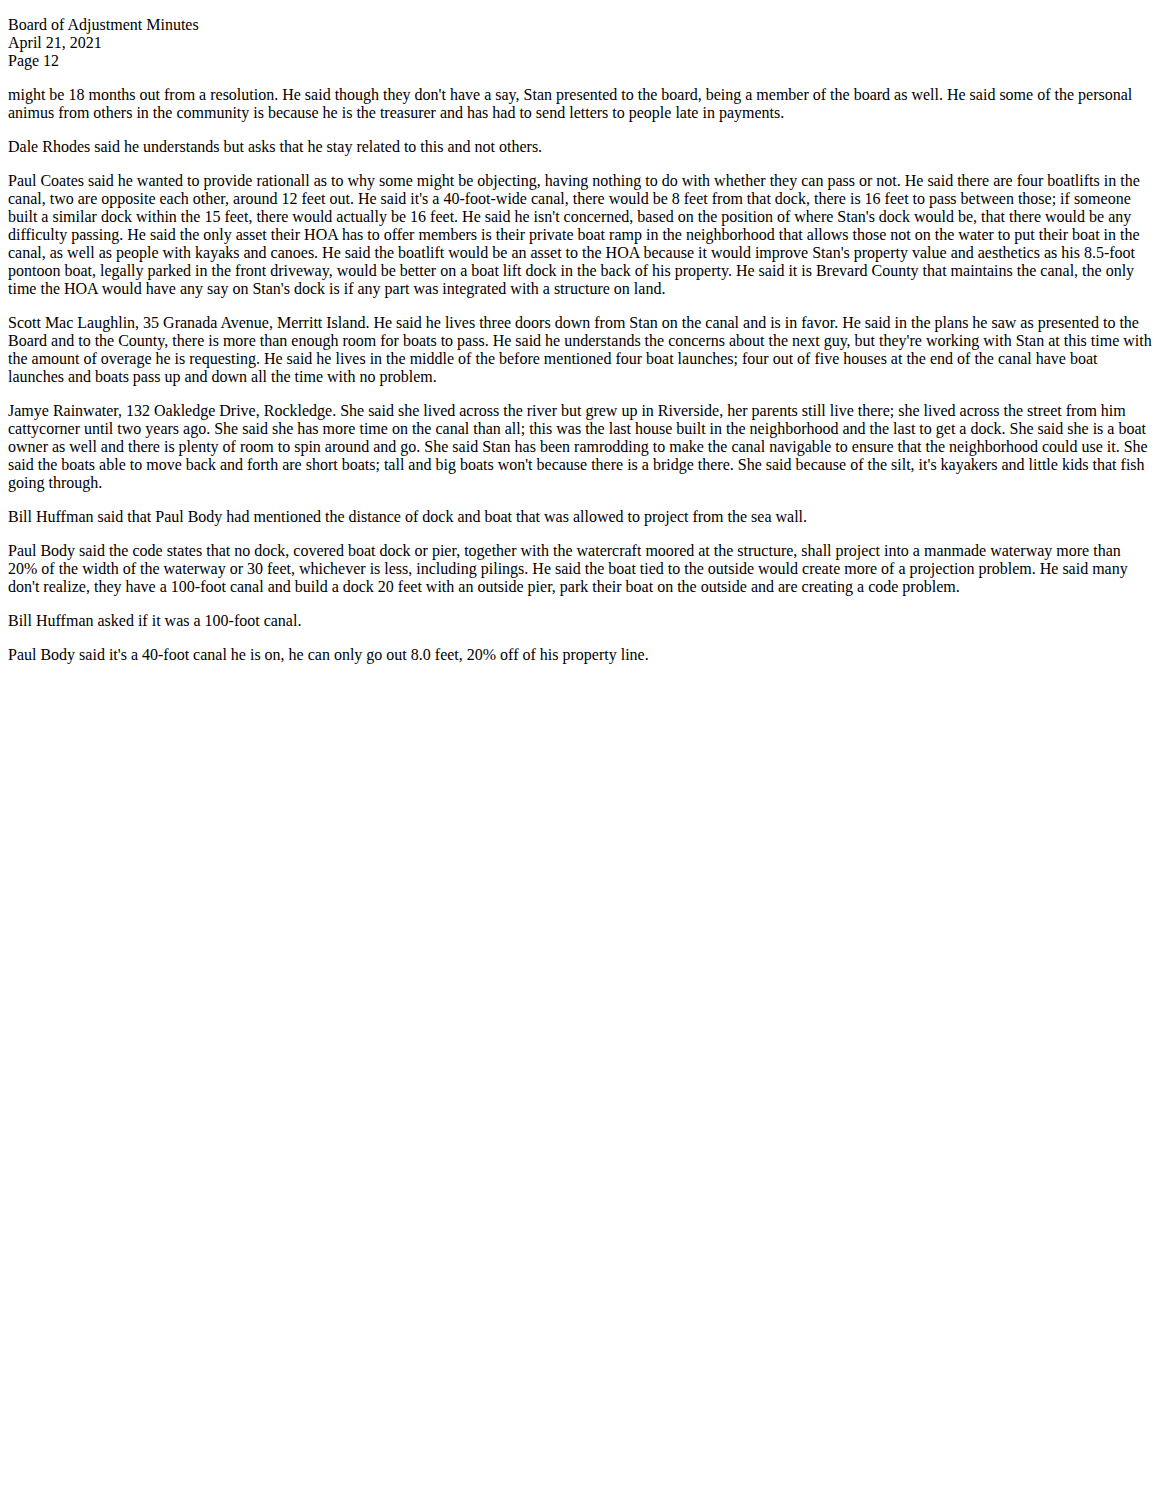Board of Adjustment Minutes
April 21, 2021
Page 12
might be 18 months out from a resolution. He said though they don't have a say, Stan presented to the board, being a member of the board as well. He said some of the personal animus from others in the community is because he is the treasurer and has had to send letters to people late in payments.
Dale Rhodes said he understands but asks that he stay related to this and not others.
Paul Coates said he wanted to provide rationall as to why some might be objecting, having nothing to do with whether they can pass or not. He said there are four boatlifts in the canal, two are opposite each other, around 12 feet out. He said it's a 40-foot-wide canal, there would be 8 feet from that dock, there is 16 feet to pass between those; if someone built a similar dock within the 15 feet, there would actually be 16 feet. He said he isn't concerned, based on the position of where Stan's dock would be, that there would be any difficulty passing. He said the only asset their HOA has to offer members is their private boat ramp in the neighborhood that allows those not on the water to put their boat in the canal, as well as people with kayaks and canoes. He said the boatlift would be an asset to the HOA because it would improve Stan's property value and aesthetics as his 8.5-foot pontoon boat, legally parked in the front driveway, would be better on a boat lift dock in the back of his property. He said it is Brevard County that maintains the canal, the only time the HOA would have any say on Stan's dock is if any part was integrated with a structure on land.
Scott Mac Laughlin, 35 Granada Avenue, Merritt Island. He said he lives three doors down from Stan on the canal and is in favor. He said in the plans he saw as presented to the Board and to the County, there is more than enough room for boats to pass. He said he understands the concerns about the next guy, but they're working with Stan at this time with the amount of overage he is requesting. He said he lives in the middle of the before mentioned four boat launches; four out of five houses at the end of the canal have boat launches and boats pass up and down all the time with no problem.
Jamye Rainwater, 132 Oakledge Drive, Rockledge. She said she lived across the river but grew up in Riverside, her parents still live there; she lived across the street from him cattycorner until two years ago. She said she has more time on the canal than all; this was the last house built in the neighborhood and the last to get a dock. She said she is a boat owner as well and there is plenty of room to spin around and go. She said Stan has been ramrodding to make the canal navigable to ensure that the neighborhood could use it. She said the boats able to move back and forth are short boats; tall and big boats won't because there is a bridge there. She said because of the silt, it's kayakers and little kids that fish going through.
Bill Huffman said that Paul Body had mentioned the distance of dock and boat that was allowed to project from the sea wall.
Paul Body said the code states that no dock, covered boat dock or pier, together with the watercraft moored at the structure, shall project into a manmade waterway more than 20% of the width of the waterway or 30 feet, whichever is less, including pilings. He said the boat tied to the outside would create more of a projection problem. He said many don't realize, they have a 100-foot canal and build a dock 20 feet with an outside pier, park their boat on the outside and are creating a code problem.
Bill Huffman asked if it was a 100-foot canal.
Paul Body said it's a 40-foot canal he is on, he can only go out 8.0 feet, 20% off of his property line.